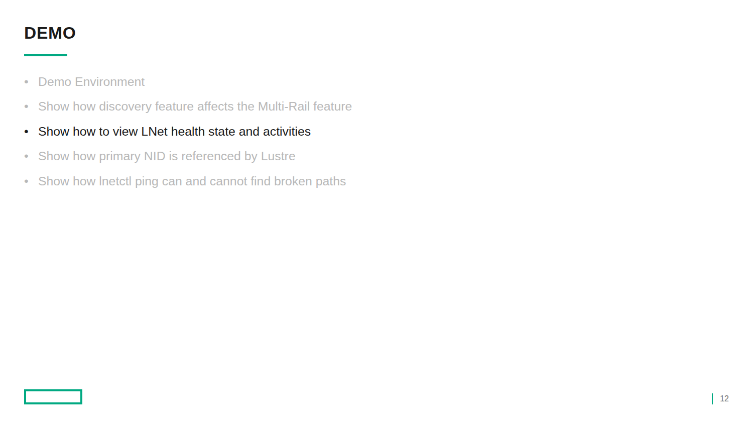Demo
Demo Environment
Show how discovery feature affects the Multi-Rail feature
Show how to view LNet health state and activities
Show how primary NID is referenced by Lustre
Show how lnetctl ping can and cannot find broken paths
12